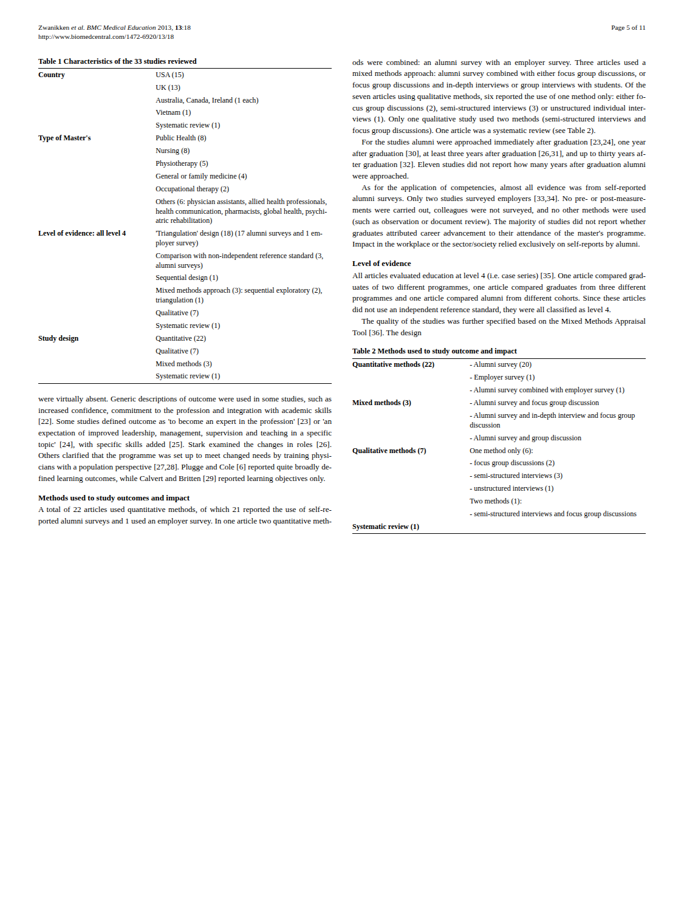Zwanikken et al. BMC Medical Education 2013, 13:18
http://www.biomedcentral.com/1472-6920/13/18
Page 5 of 11
Table 1 Characteristics of the 33 studies reviewed
| Country | USA (15) |
| | UK (13) |
| | Australia, Canada, Ireland (1 each) |
| | Vietnam (1) |
| | Systematic review (1) |
| Type of Master's | Public Health (8) |
| | Nursing (8) |
| | Physiotherapy (5) |
| | General or family medicine (4) |
| | Occupational therapy (2) |
| | Others (6: physician assistants, allied health professionals, health communication, pharmacists, global health, psychiatric rehabilitation) |
| Level of evidence: all level 4 | 'Triangulation' design (18) (17 alumni surveys and 1 employer survey) |
| | Comparison with non-independent reference standard (3, alumni surveys) |
| | Sequential design (1) |
| | Mixed methods approach (3): sequential exploratory (2), triangulation (1) |
| | Qualitative (7) |
| | Systematic review (1) |
| Study design | Quantitative (22) |
| | Qualitative (7) |
| | Mixed methods (3) |
| | Systematic review (1) |
were virtually absent. Generic descriptions of outcome were used in some studies, such as increased confidence, commitment to the profession and integration with academic skills [22]. Some studies defined outcome as 'to become an expert in the profession' [23] or 'an expectation of improved leadership, management, supervision and teaching in a specific topic' [24], with specific skills added [25]. Stark examined the changes in roles [26]. Others clarified that the programme was set up to meet changed needs by training physicians with a population perspective [27,28]. Plugge and Cole [6] reported quite broadly defined learning outcomes, while Calvert and Britten [29] reported learning objectives only.
Methods used to study outcomes and impact
A total of 22 articles used quantitative methods, of which 21 reported the use of self-reported alumni surveys and 1 used an employer survey. In one article two quantitative methods were combined: an alumni survey with an employer survey. Three articles used a mixed methods approach: alumni survey combined with either focus group discussions, or focus group discussions and in-depth interviews or group interviews with students. Of the seven articles using qualitative methods, six reported the use of one method only: either focus group discussions (2), semi-structured interviews (3) or unstructured individual interviews (1). Only one qualitative study used two methods (semi-structured interviews and focus group discussions). One article was a systematic review (see Table 2).
For the studies alumni were approached immediately after graduation [23,24], one year after graduation [30], at least three years after graduation [26,31], and up to thirty years after graduation [32]. Eleven studies did not report how many years after graduation alumni were approached.
As for the application of competencies, almost all evidence was from self-reported alumni surveys. Only two studies surveyed employers [33,34]. No pre- or post-measurements were carried out, colleagues were not surveyed, and no other methods were used (such as observation or document review). The majority of studies did not report whether graduates attributed career advancement to their attendance of the master's programme. Impact in the workplace or the sector/society relied exclusively on self-reports by alumni.
Level of evidence
All articles evaluated education at level 4 (i.e. case series) [35]. One article compared graduates of two different programmes, one article compared graduates from three different programmes and one article compared alumni from different cohorts. Since these articles did not use an independent reference standard, they were all classified as level 4.
The quality of the studies was further specified based on the Mixed Methods Appraisal Tool [36]. The design
Table 2 Methods used to study outcome and impact
| Quantitative methods (22) | - Alumni survey (20) |
| | - Employer survey (1) |
| | - Alumni survey combined with employer survey (1) |
| Mixed methods (3) | - Alumni survey and focus group discussion |
| | - Alumni survey and in-depth interview and focus group discussion |
| | - Alumni survey and group discussion |
| Qualitative methods (7) | One method only (6): |
| | - focus group discussions (2) |
| | - semi-structured interviews (3) |
| | - unstructured interviews (1) |
| | Two methods (1): |
| | - semi-structured interviews and focus group discussions |
| Systematic review (1) | |